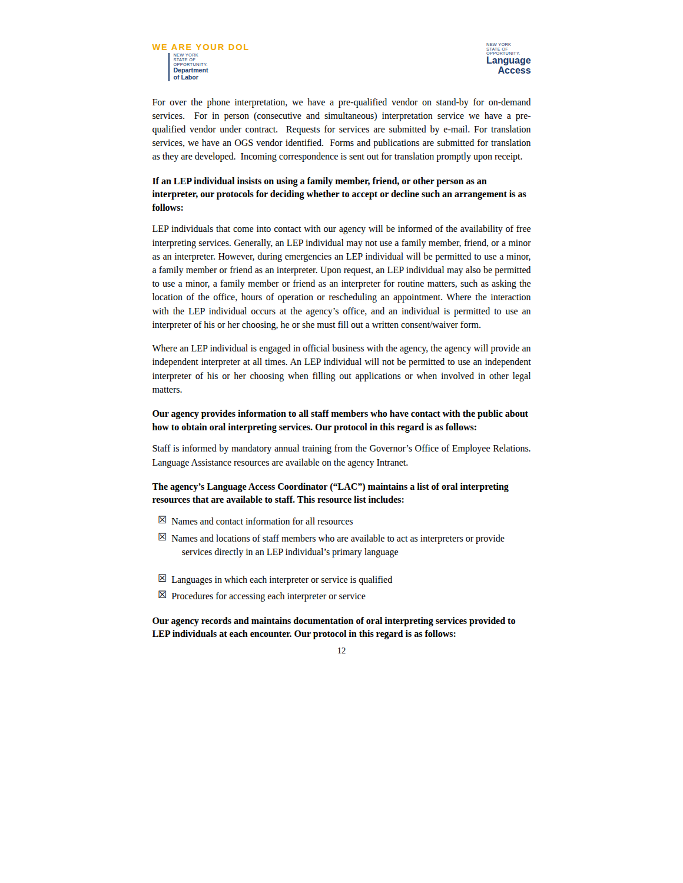WE ARE YOUR DOL
NEW YORK
STATE OF
OPPORTUNITY. Department
of Labor
NEW YORK
STATE OF
OPPORTUNITY. LanguageAccess
For over the phone interpretation, we have a pre-qualified vendor on stand-by for on-demand services. For in person (consecutive and simultaneous) interpretation service we have a pre-qualified vendor under contract. Requests for services are submitted by e-mail. For translation services, we have an OGS vendor identified. Forms and publications are submitted for translation as they are developed. Incoming correspondence is sent out for translation promptly upon receipt.
If an LEP individual insists on using a family member, friend, or other person as an interpreter, our protocols for deciding whether to accept or decline such an arrangement is as follows:
LEP individuals that come into contact with our agency will be informed of the availability of free interpreting services. Generally, an LEP individual may not use a family member, friend, or a minor as an interpreter. However, during emergencies an LEP individual will be permitted to use a minor, a family member or friend as an interpreter. Upon request, an LEP individual may also be permitted to use a minor, a family member or friend as an interpreter for routine matters, such as asking the location of the office, hours of operation or rescheduling an appointment. Where the interaction with the LEP individual occurs at the agency’s office, and an individual is permitted to use an interpreter of his or her choosing, he or she must fill out a written consent/waiver form.
Where an LEP individual is engaged in official business with the agency, the agency will provide an independent interpreter at all times. An LEP individual will not be permitted to use an independent interpreter of his or her choosing when filling out applications or when involved in other legal matters.
Our agency provides information to all staff members who have contact with the public about how to obtain oral interpreting services. Our protocol in this regard is as follows:
Staff is informed by mandatory annual training from the Governor’s Office of Employee Relations. Language Assistance resources are available on the agency Intranet.
The agency’s Language Access Coordinator (“LAC”) maintains a list of oral interpreting resources that are available to staff. This resource list includes:
Names and contact information for all resources
Names and locations of staff members who are available to act as interpreters or provideservices directly in an LEP individual’s primary language
Languages in which each interpreter or service is qualified
Procedures for accessing each interpreter or service
Our agency records and maintains documentation of oral interpreting services provided to LEP individuals at each encounter. Our protocol in this regard is as follows:
12